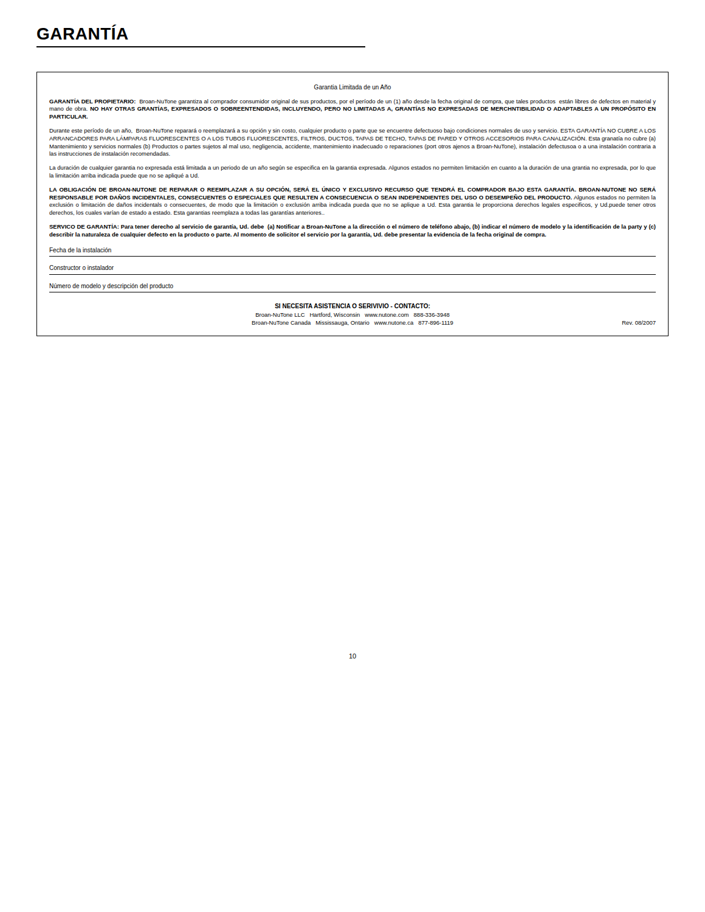GARANTÍA
Garantia Limitada de un Año
GARANTÍA DEL PROPIETARIO: Broan-NuTone garantiza al comprador consumidor original de sus productos, por el período de un (1) año desde la fecha original de compra, que tales productos están libres de defectos en material y mano de obra. NO HAY OTRAS GRANTÍAS, EXPRESADOS O SOBREENTENDIDAS, INCLUYENDO, PERO NO LIMITADAS A, GRANTÍAS NO EXPRESADAS DE MERCHNTIBILIDAD O ADAPTABLES A UN PROPÓSITO EN PARTICULAR.
Durante este período de un año, Broan-NuTone reparará o reemplazará a su opción y sin costo, cualquier producto o parte que se encuentre defectuoso bajo condiciones normales de uso y servicio. ESTA GARANTÍA NO CUBRE A LOS ARRANCADORES PARA LÁMPARAS FLUORESCENTES O A LOS TUBOS FLUORESCENTES, FILTROS, DUCTOS, TAPAS DE TECHO, TAPAS DE PARED Y OTROS ACCESORIOS PARA CANALIZACIÓN. Esta granatía no cubre (a) Mantenimiento y servicios normales (b) Productos o partes sujetos al mal uso, negligencia, accidente, mantenimiento inadecuado o reparaciones (port otros ajenos a Broan-NuTone), instalación defectusoa o a una instalación contraria a las instrucciones de instalación recomendadas.
La duración de cualquier garantia no expresada está limitada a un periodo de un año según se especifica en la garantia expresada. Algunos estados no permiten limitación en cuanto a la duración de una grantia no expresada, por lo que la limitación arriba indicada puede que no se apliqué a Ud.
LA OBLIGACIÓN DE BROAN-NUTONE DE REPARAR O REEMPLAZAR A SU OPCIÓN, SERÁ EL ÚNICO Y EXCLUSIVO RECURSO QUE TENDRÁ EL COMPRADOR BAJO ESTA GARANTÍA. BROAN-NUTONE NO SERÁ RESPONSABLE POR DAÑOS INCIDENTALES, CONSECUENTES O ESPECIALES QUE RESULTEN A CONSECUENCIA O SEAN INDEPENDIENTES DEL USO O DESEMPEÑO DEL PRODUCTO. Algunos estados no permiten la exclusión o limitación de daños incidentals o consecuentes, de modo que la limitación o exclusión arriba indicada pueda que no se aplique a Ud. Esta garantia le proporciona derechos legales especificos, y Ud.puede tener otros derechos, los cuales varían de estado a estado. Esta garantias reemplaza a todas las garantías anteriores..
SERVICO DE GARANTÍA: Para tener derecho al servicio de garantía, Ud. debe (a) Notificar a Broan-NuTone a la dirección o el número de teléfono abajo, (b) indicar el número de modelo y la identificación de la party y (c) describir la naturaleza de cualquier defecto en la producto o parte. Al momento de solicitor el servicio por la garantía, Ud. debe presentar la evidencia de la fecha original de compra.
Fecha de la instalación
Constructor o instalador
Número de modelo y descripción del producto
SI NECESITA ASISTENCIA O SERIVIVIO - CONTACTO:
Broan-NuTone LLC Hartford, Wisconsin www.nutone.com 888-336-3948
Broan-NuTone Canada Mississauga, Ontario www.nutone.ca 877-896-1119
Rev. 08/2007
10